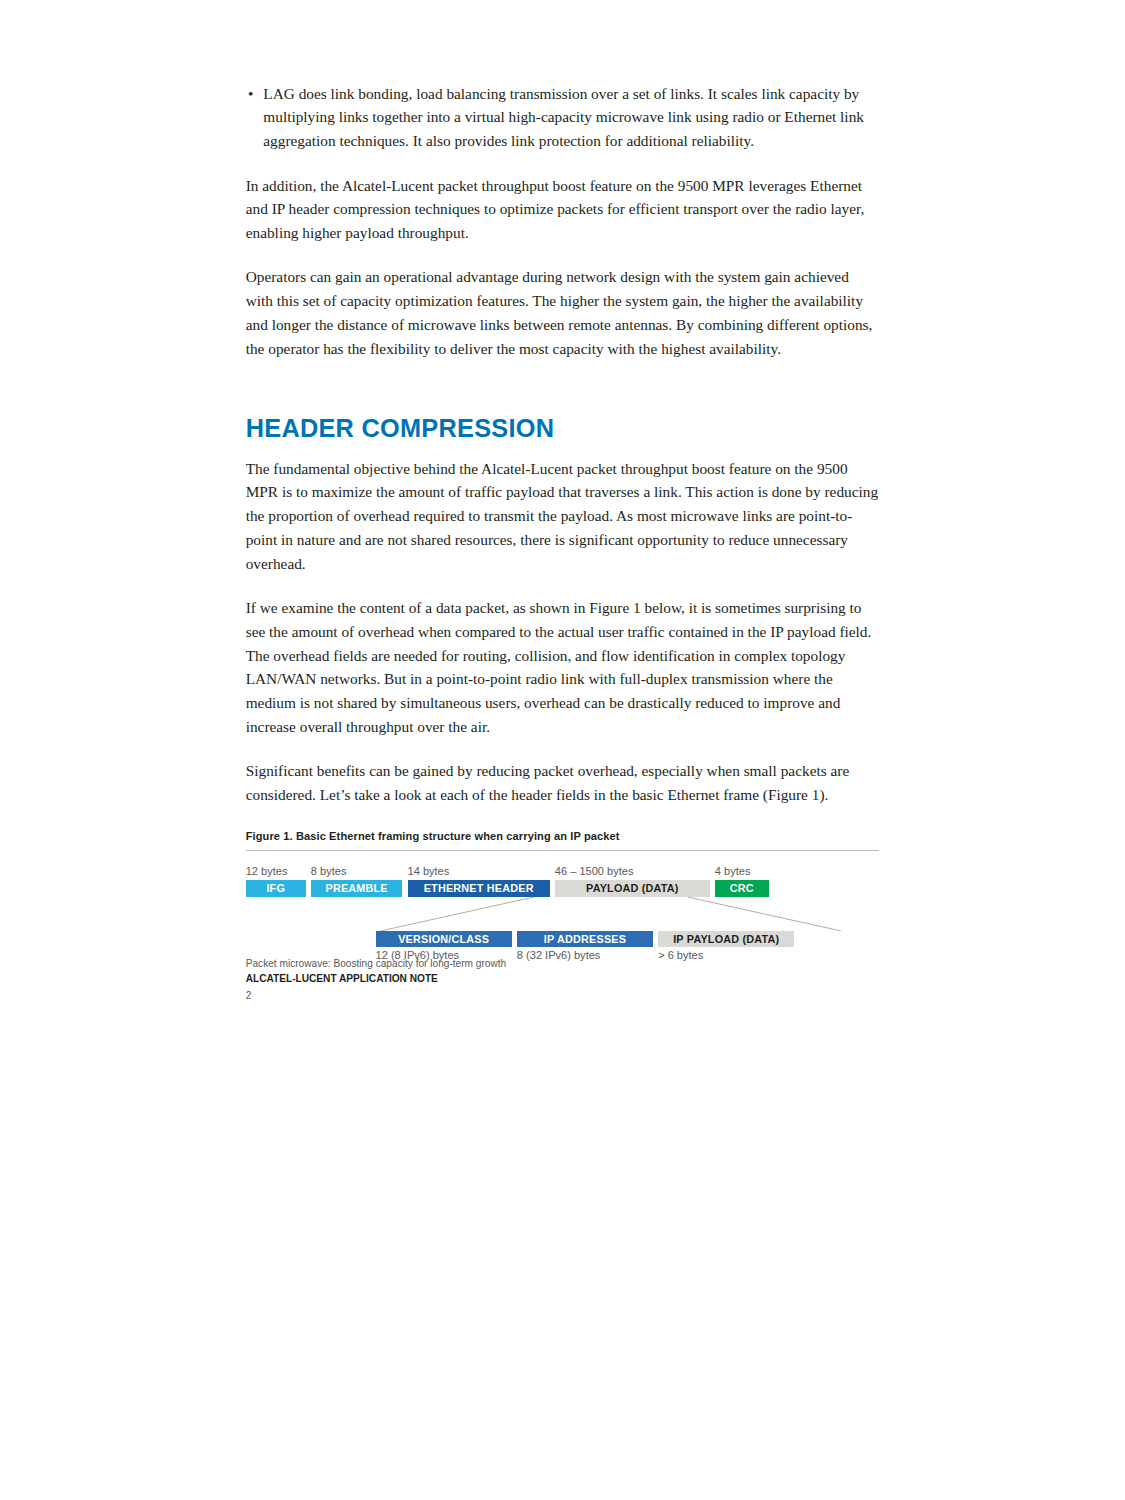LAG does link bonding, load balancing transmission over a set of links. It scales link capacity by multiplying links together into a virtual high-capacity microwave link using radio or Ethernet link aggregation techniques. It also provides link protection for additional reliability.
In addition, the Alcatel-Lucent packet throughput boost feature on the 9500 MPR leverages Ethernet and IP header compression techniques to optimize packets for efficient transport over the radio layer, enabling higher payload throughput.
Operators can gain an operational advantage during network design with the system gain achieved with this set of capacity optimization features. The higher the system gain, the higher the availability and longer the distance of microwave links between remote antennas. By combining different options, the operator has the flexibility to deliver the most capacity with the highest availability.
HEADER COMPRESSION
The fundamental objective behind the Alcatel-Lucent packet throughput boost feature on the 9500 MPR is to maximize the amount of traffic payload that traverses a link. This action is done by reducing the proportion of overhead required to transmit the payload. As most microwave links are point-to-point in nature and are not shared resources, there is significant opportunity to reduce unnecessary overhead.
If we examine the content of a data packet, as shown in Figure 1 below, it is sometimes surprising to see the amount of overhead when compared to the actual user traffic contained in the IP payload field. The overhead fields are needed for routing, collision, and flow identification in complex topology LAN/WAN networks. But in a point-to-point radio link with full-duplex transmission where the medium is not shared by simultaneous users, overhead can be drastically reduced to improve and increase overall throughput over the air.
Significant benefits can be gained by reducing packet overhead, especially when small packets are considered. Let’s take a look at each of the header fields in the basic Ethernet frame (Figure 1).
Figure 1. Basic Ethernet framing structure when carrying an IP packet
| 12 bytes | | 8 bytes | | 14 bytes | | 46 – 1500 bytes | | 4 bytes | |
| IFG | | PREAMBLE | | ETHERNET HEADER | | PAYLOAD (DATA) | | CRC | |
| | VERSION/CLASS | | IP ADDRESSES | | IP PAYLOAD (DATA) | |
| | 12 (8 IPv6) bytes | | 8 (32 IPv6) bytes | | > 6 bytes | |
Packet microwave: Boosting capacity for long-term growth
ALCATEL-LUCENT APPLICATION NOTE
2